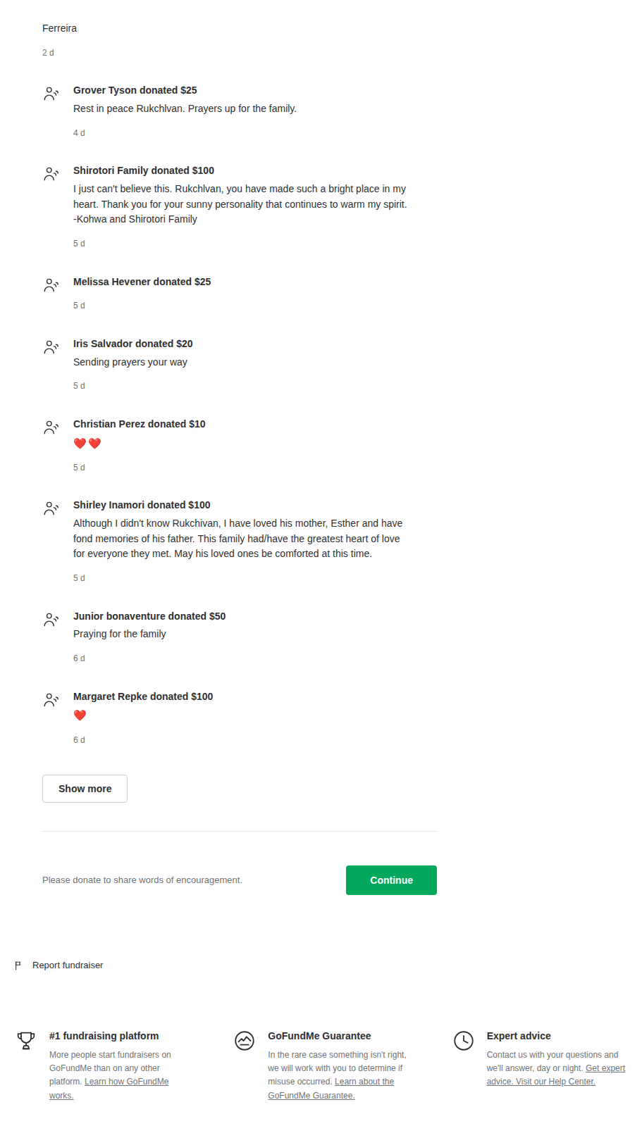Ferreira
2 d
Grover Tyson donated $25
Rest in peace Rukchlvan. Prayers up for the family.
4 d
Shirotori Family donated $100
I just can't believe this. Rukchlvan, you have made such a bright place in my heart. Thank you for your sunny personality that continues to warm my spirit. -Kohwa and Shirotori Family
5 d
Melissa Hevener donated $25
5 d
Iris Salvador donated $20
Sending prayers your way
5 d
Christian Perez donated $10
❤️❤️
5 d
Shirley Inamori donated $100
Although I didn't know Rukchivan, I have loved his mother, Esther and have fond memories of his father. This family had/have the greatest heart of love for everyone they met. May his loved ones be comforted at this time.
5 d
Junior bonaventure donated $50
Praying for the family
6 d
Margaret Repke donated $100
❤️
6 d
Show more
Please donate to share words of encouragement.
Continue
Report fundraiser
#1 fundraising platform
More people start fundraisers on GoFundMe than on any other platform. Learn how GoFundMe works.
GoFundMe Guarantee
In the rare case something isn't right, we will work with you to determine if misuse occurred. Learn about the GoFundMe Guarantee.
Expert advice
Contact us with your questions and we'll answer, day or night. Get expert advice. Visit our Help Center.